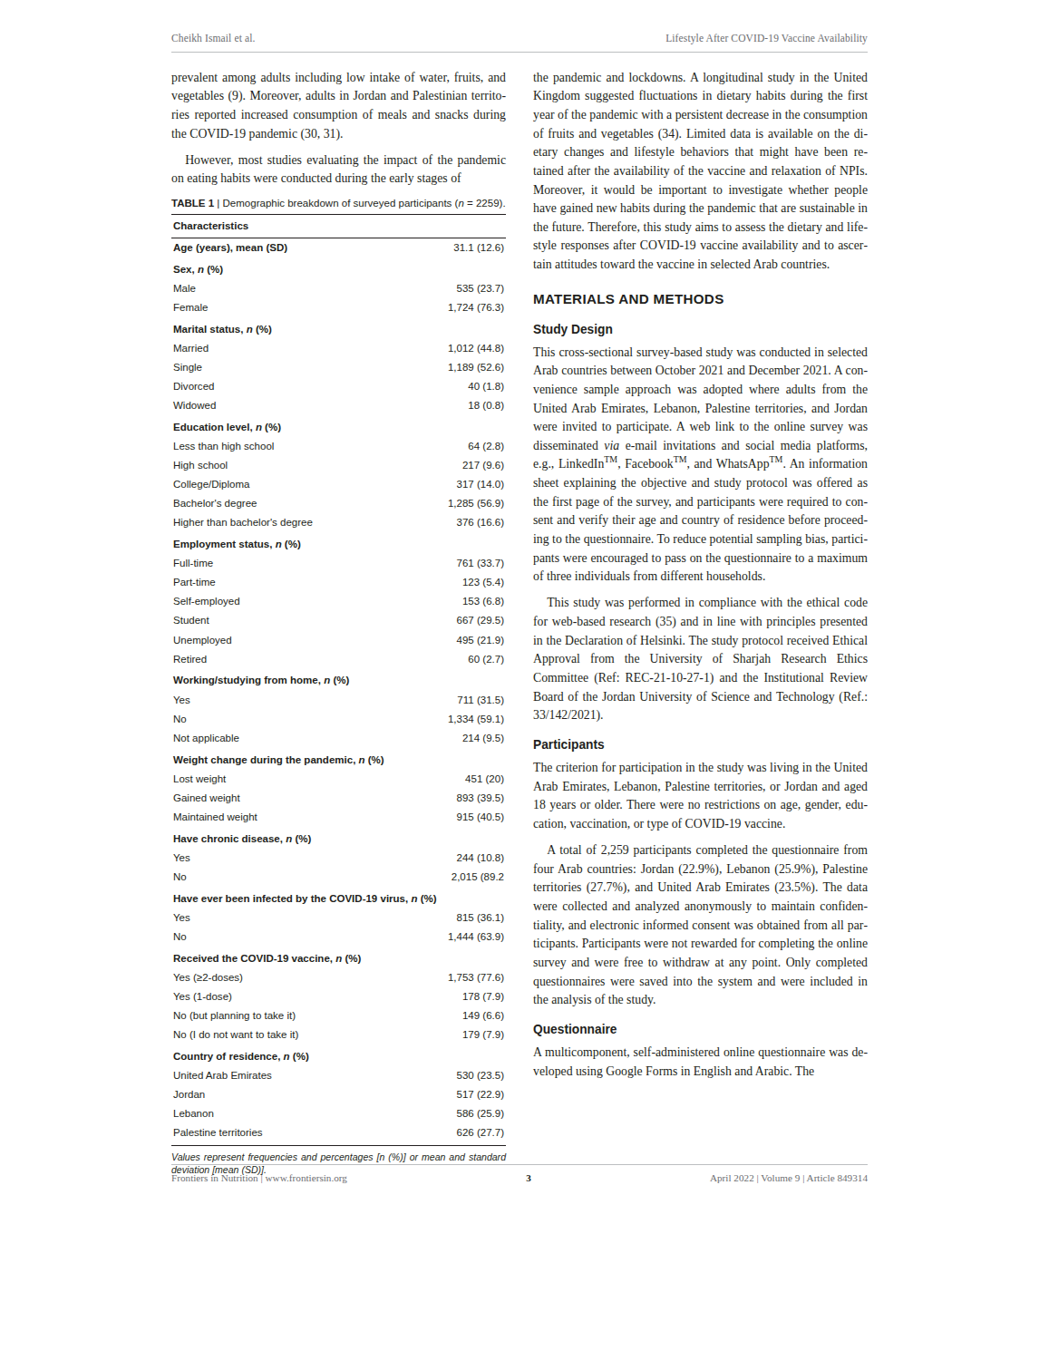Cheikh Ismail et al. Lifestyle After COVID-19 Vaccine Availability
prevalent among adults including low intake of water, fruits, and vegetables (9). Moreover, adults in Jordan and Palestinian territories reported increased consumption of meals and snacks during the COVID-19 pandemic (30, 31).
However, most studies evaluating the impact of the pandemic on eating habits were conducted during the early stages of
TABLE 1 | Demographic breakdown of surveyed participants (n = 2259).
| Characteristics |
| --- |
| Age (years), mean (SD) | 31.1 (12.6) |
| Sex, n (%) |
| Male | 535 (23.7) |
| Female | 1,724 (76.3) |
| Marital status, n (%) |
| Married | 1,012 (44.8) |
| Single | 1,189 (52.6) |
| Divorced | 40 (1.8) |
| Widowed | 18 (0.8) |
| Education level, n (%) |
| Less than high school | 64 (2.8) |
| High school | 217 (9.6) |
| College/Diploma | 317 (14.0) |
| Bachelor's degree | 1,285 (56.9) |
| Higher than bachelor's degree | 376 (16.6) |
| Employment status, n (%) |
| Full-time | 761 (33.7) |
| Part-time | 123 (5.4) |
| Self-employed | 153 (6.8) |
| Student | 667 (29.5) |
| Unemployed | 495 (21.9) |
| Retired | 60 (2.7) |
| Working/studying from home, n (%) |
| Yes | 711 (31.5) |
| No | 1,334 (59.1) |
| Not applicable | 214 (9.5) |
| Weight change during the pandemic, n (%) |
| Lost weight | 451 (20) |
| Gained weight | 893 (39.5) |
| Maintained weight | 915 (40.5) |
| Have chronic disease, n (%) |
| Yes | 244 (10.8) |
| No | 2,015 (89.2 |
| Have ever been infected by the COVID-19 virus, n (%) |
| Yes | 815 (36.1) |
| No | 1,444 (63.9) |
| Received the COVID-19 vaccine, n (%) |
| Yes (≥2-doses) | 1,753 (77.6) |
| Yes (1-dose) | 178 (7.9) |
| No (but planning to take it) | 149 (6.6) |
| No (I do not want to take it) | 179 (7.9) |
| Country of residence, n (%) |
| United Arab Emirates | 530 (23.5) |
| Jordan | 517 (22.9) |
| Lebanon | 586 (25.9) |
| Palestine territories | 626 (27.7) |
Values represent frequencies and percentages [n (%)] or mean and standard deviation [mean (SD)].
the pandemic and lockdowns. A longitudinal study in the United Kingdom suggested fluctuations in dietary habits during the first year of the pandemic with a persistent decrease in the consumption of fruits and vegetables (34). Limited data is available on the dietary changes and lifestyle behaviors that might have been retained after the availability of the vaccine and relaxation of NPIs. Moreover, it would be important to investigate whether people have gained new habits during the pandemic that are sustainable in the future. Therefore, this study aims to assess the dietary and lifestyle responses after COVID-19 vaccine availability and to ascertain attitudes toward the vaccine in selected Arab countries.
MATERIALS AND METHODS
Study Design
This cross-sectional survey-based study was conducted in selected Arab countries between October 2021 and December 2021. A convenience sample approach was adopted where adults from the United Arab Emirates, Lebanon, Palestine territories, and Jordan were invited to participate. A web link to the online survey was disseminated via e-mail invitations and social media platforms, e.g., LinkedInTM, FacebookTM, and WhatsAppTM. An information sheet explaining the objective and study protocol was offered as the first page of the survey, and participants were required to consent and verify their age and country of residence before proceeding to the questionnaire. To reduce potential sampling bias, participants were encouraged to pass on the questionnaire to a maximum of three individuals from different households.
This study was performed in compliance with the ethical code for web-based research (35) and in line with principles presented in the Declaration of Helsinki. The study protocol received Ethical Approval from the University of Sharjah Research Ethics Committee (Ref: REC-21-10-27-1) and the Institutional Review Board of the Jordan University of Science and Technology (Ref.: 33/142/2021).
Participants
The criterion for participation in the study was living in the United Arab Emirates, Lebanon, Palestine territories, or Jordan and aged 18 years or older. There were no restrictions on age, gender, education, vaccination, or type of COVID-19 vaccine.
A total of 2,259 participants completed the questionnaire from four Arab countries: Jordan (22.9%), Lebanon (25.9%), Palestine territories (27.7%), and United Arab Emirates (23.5%). The data were collected and analyzed anonymously to maintain confidentiality, and electronic informed consent was obtained from all participants. Participants were not rewarded for completing the online survey and were free to withdraw at any point. Only completed questionnaires were saved into the system and were included in the analysis of the study.
Questionnaire
A multicomponent, self-administered online questionnaire was developed using Google Forms in English and Arabic. The
Frontiers in Nutrition | www.frontiersin.org 3 April 2022 | Volume 9 | Article 849314